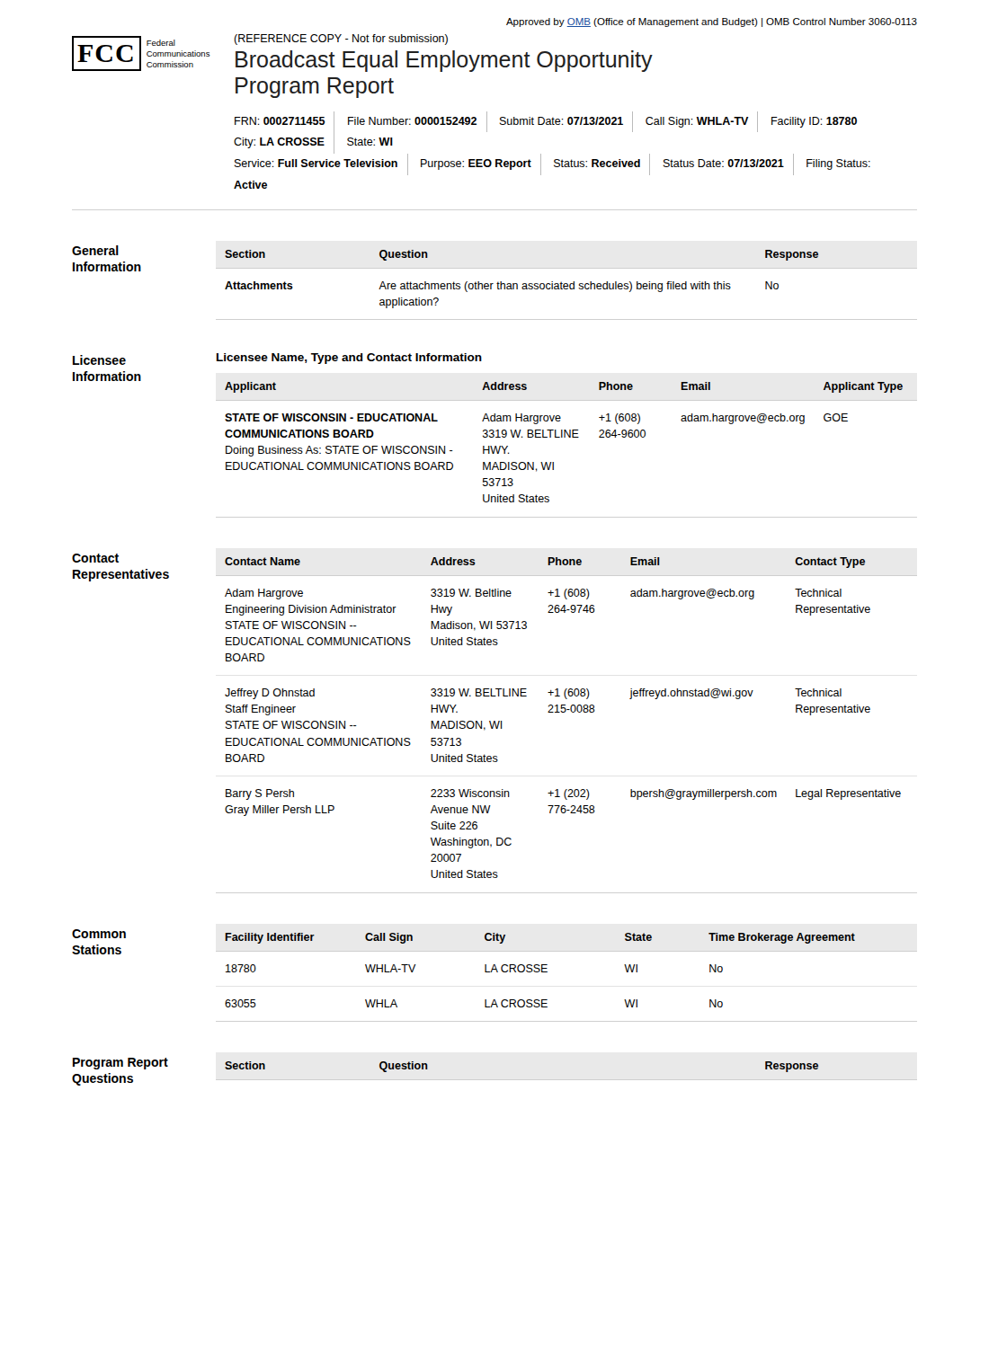Approved by OMB (Office of Management and Budget) | OMB Control Number 3060-0113
FCC
Federal
Communications
Commission
(REFERENCE COPY - Not for submission)
Broadcast Equal Employment Opportunity
Program Report
FRN: 0002711455 File Number: 0000152492 Submit Date: 07/13/2021 Call Sign: WHLA-TV Facility ID: 18780
City: LA CROSSE State: WI
Service: Full Service Television Purpose: EEO Report Status: Received Status Date: 07/13/2021 Filing Status:
Active
General
Information
| Section | Question | Response |
| --- | --- | --- |
| Attachments | Are attachments (other than associated schedules) being filed with this application? | No |
Licensee
Information
Licensee Name, Type and Contact Information
| Applicant | Address | Phone | Email | Applicant Type |
| --- | --- | --- | --- | --- |
| STATE OF WISCONSIN - EDUCATIONAL COMMUNICATIONS BOARD Doing Business As: STATE OF WISCONSIN - EDUCATIONAL COMMUNICATIONS BOARD | Adam Hargrove 3319 W. BELTLINE HWY. MADISON, WI 53713 United States | +1 (608) 264-9600 | adam.hargrove@ecb.org | GOE |
Contact
Representatives
| Contact Name | Address | Phone | Email | Contact Type |
| --- | --- | --- | --- | --- |
| Adam Hargrove Engineering Division Administrator STATE OF WISCONSIN -- EDUCATIONAL COMMUNICATIONS BOARD | 3319 W. Beltline Hwy Madison, WI 53713 United States | +1 (608) 264-9746 | adam.hargrove@ecb.org | Technical Representative |
| Jeffrey D Ohnstad Staff Engineer STATE OF WISCONSIN -- EDUCATIONAL COMMUNICATIONS BOARD | 3319 W. BELTLINE HWY. MADISON, WI 53713 United States | +1 (608) 215-0088 | jeffreyd.ohnstad@wi.gov | Technical Representative |
| Barry S Persh Gray Miller Persh LLP | 2233 Wisconsin Avenue NW Suite 226 Washington, DC 20007 United States | +1 (202) 776-2458 | bpersh@graymillerpersh.com | Legal Representative |
Common
Stations
| Facility Identifier | Call Sign | City | State | Time Brokerage Agreement |
| --- | --- | --- | --- | --- |
| 18780 | WHLA-TV | LA CROSSE | WI | No |
| 63055 | WHLA | LA CROSSE | WI | No |
Program Report
Questions
| Section | Question | Response |
| --- | --- | --- |